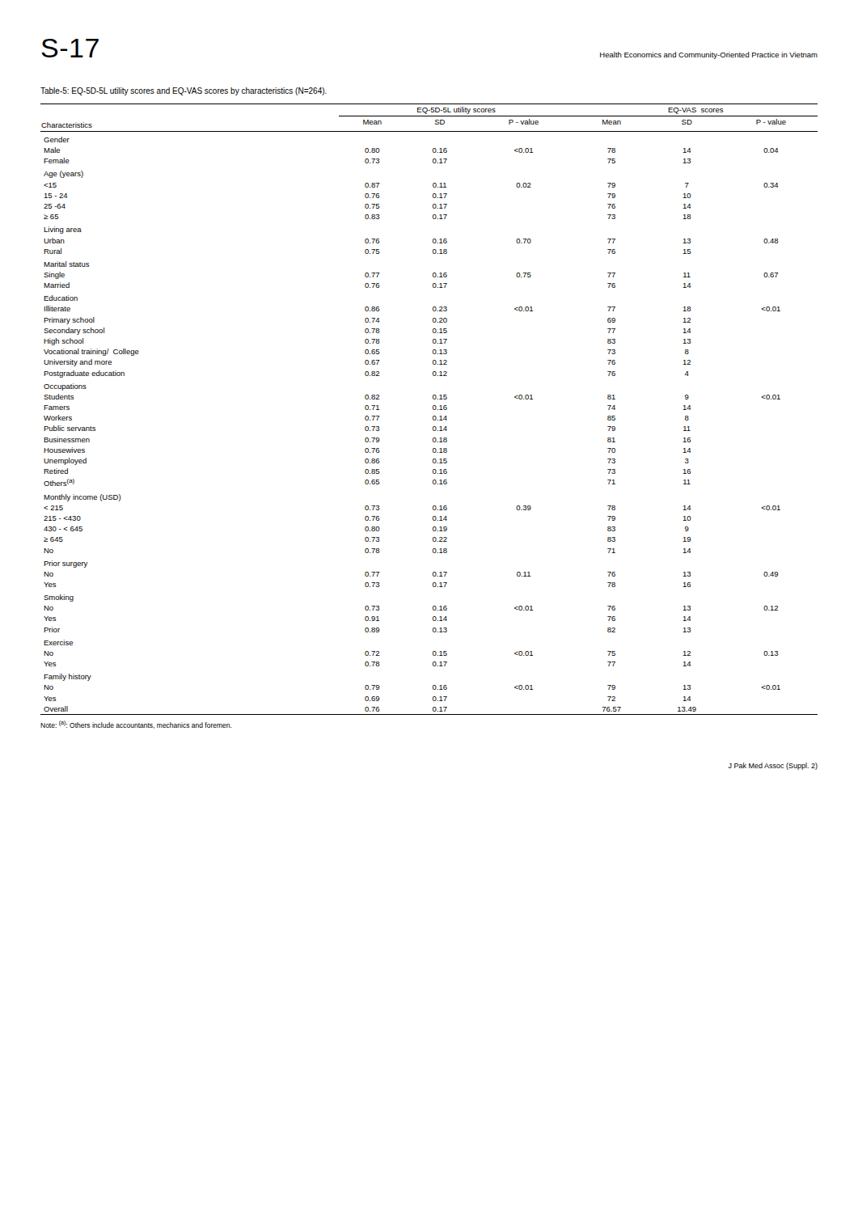S-17
Health Economics and Community-Oriented Practice in Vietnam
Table-5: EQ-5D-5L utility scores and EQ-VAS scores by characteristics (N=264).
| Characteristics | EQ-5D-5L utility scores | EQ-VAS scores |
| --- | --- | --- |
| Mean | SD | P - value | Mean | SD | P - value |
| Gender | | | | | | |
| Male | 0.80 | 0.16 | <0.01 | 78 | 14 | 0.04 |
| Female | 0.73 | 0.17 | | 75 | 13 | |
| Age (years) | | | | | | |
| <15 | 0.87 | 0.11 | 0.02 | 79 | 7 | 0.34 |
| 15 - 24 | 0.76 | 0.17 | | 79 | 10 | |
| 25 -64 | 0.75 | 0.17 | | 76 | 14 | |
| ≥ 65 | 0.83 | 0.17 | | 73 | 18 | |
| Living area | | | | | | |
| Urban | 0.76 | 0.16 | 0.70 | 77 | 13 | 0.48 |
| Rural | 0.75 | 0.18 | | 76 | 15 | |
| Marital status | | | | | | |
| Single | 0.77 | 0.16 | 0.75 | 77 | 11 | 0.67 |
| Married | 0.76 | 0.17 | | 76 | 14 | |
| Education | | | | | | |
| Illiterate | 0.86 | 0.23 | <0.01 | 77 | 18 | <0.01 |
| Primary school | 0.74 | 0.20 | | 69 | 12 | |
| Secondary school | 0.78 | 0.15 | | 77 | 14 | |
| High school | 0.78 | 0.17 | | 83 | 13 | |
| Vocational training/ College | 0.65 | 0.13 | | 73 | 8 | |
| University and more | 0.67 | 0.12 | | 76 | 12 | |
| Postgraduate education | 0.82 | 0.12 | | 76 | 4 | |
| Occupations | | | | | | |
| Students | 0.82 | 0.15 | <0.01 | 81 | 9 | <0.01 |
| Famers | 0.71 | 0.16 | | 74 | 14 | |
| Workers | 0.77 | 0.14 | | 85 | 8 | |
| Public servants | 0.73 | 0.14 | | 79 | 11 | |
| Businessmen | 0.79 | 0.18 | | 81 | 16 | |
| Housewives | 0.76 | 0.18 | | 70 | 14 | |
| Unemployed | 0.86 | 0.15 | | 73 | 3 | |
| Retired | 0.85 | 0.16 | | 73 | 16 | |
| Others (a) | 0.65 | 0.16 | | 71 | 11 | |
| Monthly income (USD) | | | | | | |
| < 215 | 0.73 | 0.16 | 0.39 | 78 | 14 | <0.01 |
| 215 - <430 | 0.76 | 0.14 | | 79 | 10 | |
| 430 - < 645 | 0.80 | 0.19 | | 83 | 9 | |
| ≥ 645 | 0.73 | 0.22 | | 83 | 19 | |
| No | 0.78 | 0.18 | | 71 | 14 | |
| Prior surgery | | | | | | |
| No | 0.77 | 0.17 | 0.11 | 76 | 13 | 0.49 |
| Yes | 0.73 | 0.17 | | 78 | 16 | |
| Smoking | | | | | | |
| No | 0.73 | 0.16 | <0.01 | 76 | 13 | 0.12 |
| Yes | 0.91 | 0.14 | | 76 | 14 | |
| Prior | 0.89 | 0.13 | | 82 | 13 | |
| Exercise | | | | | | |
| No | 0.72 | 0.15 | <0.01 | 75 | 12 | 0.13 |
| Yes | 0.78 | 0.17 | | 77 | 14 | |
| Family history | | | | | | |
| No | 0.79 | 0.16 | <0.01 | 79 | 13 | <0.01 |
| Yes | 0.69 | 0.17 | | 72 | 14 | |
| Overall | 0.76 | 0.17 | | 76.57 | 13.49 | |
Note: (a): Others include accountants, mechanics and foremen.
J Pak Med Assoc (Suppl. 2)